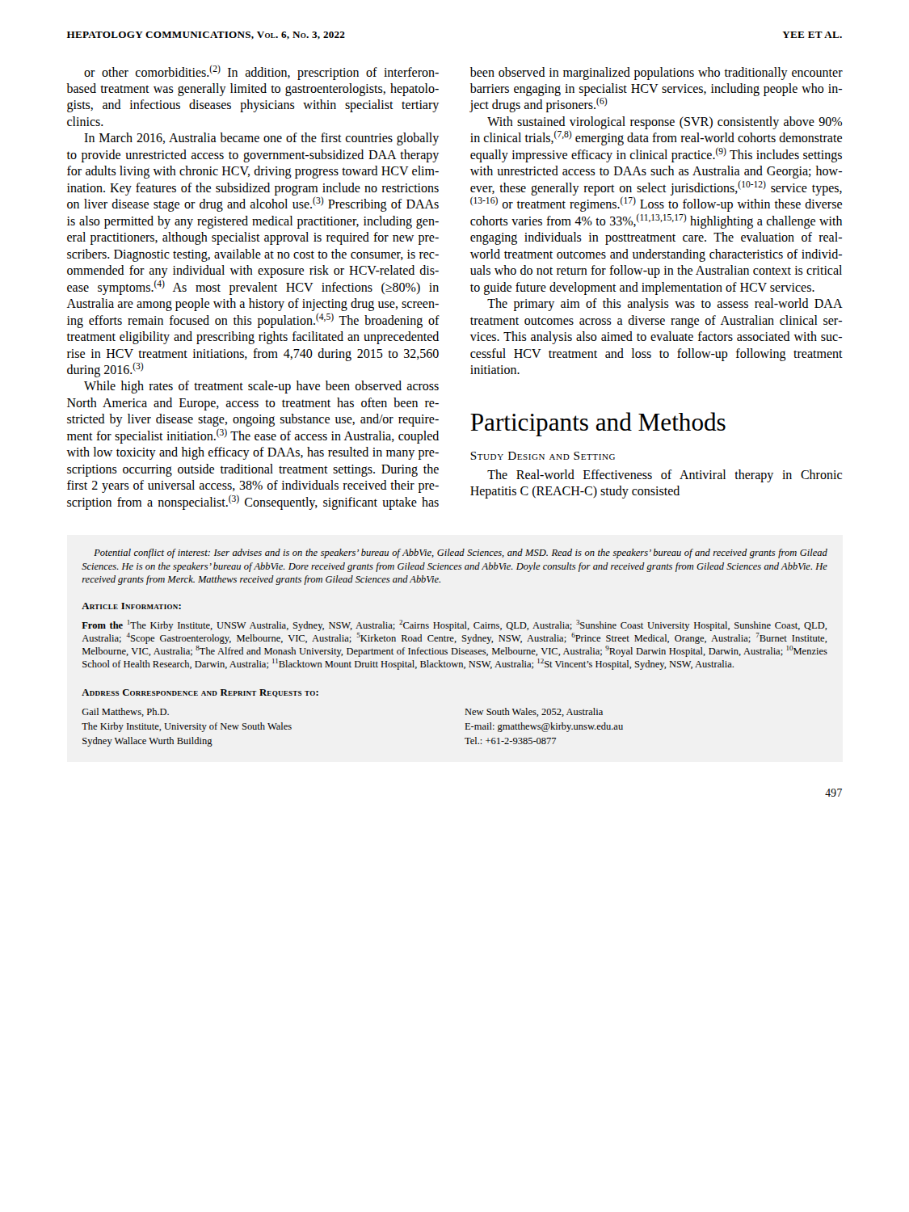HEPATOLOGY COMMUNICATIONS, Vol. 6, No. 3, 2022 YEE ET AL.
or other comorbidities.(2) In addition, prescription of interferon-based treatment was generally limited to gastroenterologists, hepatologists, and infectious diseases physicians within specialist tertiary clinics.
In March 2016, Australia became one of the first countries globally to provide unrestricted access to government-subsidized DAA therapy for adults living with chronic HCV, driving progress toward HCV elimination. Key features of the subsidized program include no restrictions on liver disease stage or drug and alcohol use.(3) Prescribing of DAAs is also permitted by any registered medical practitioner, including general practitioners, although specialist approval is required for new prescribers. Diagnostic testing, available at no cost to the consumer, is recommended for any individual with exposure risk or HCV-related disease symptoms.(4) As most prevalent HCV infections (≥80%) in Australia are among people with a history of injecting drug use, screening efforts remain focused on this population.(4,5) The broadening of treatment eligibility and prescribing rights facilitated an unprecedented rise in HCV treatment initiations, from 4,740 during 2015 to 32,560 during 2016.(3)
While high rates of treatment scale-up have been observed across North America and Europe, access to treatment has often been restricted by liver disease stage, ongoing substance use, and/or requirement for specialist initiation.(3) The ease of access in Australia, coupled with low toxicity and high efficacy of DAAs, has resulted in many prescriptions occurring outside traditional treatment settings. During the first 2 years of universal access, 38% of individuals received their prescription from a nonspecialist.(3) Consequently, significant uptake has been observed in marginalized populations who traditionally encounter barriers engaging in specialist HCV services, including people who inject drugs and prisoners.(6)
With sustained virological response (SVR) consistently above 90% in clinical trials,(7,8) emerging data from real-world cohorts demonstrate equally impressive efficacy in clinical practice.(9) This includes settings with unrestricted access to DAAs such as Australia and Georgia; however, these generally report on select jurisdictions,(10-12) service types,(13-16) or treatment regimens.(17) Loss to follow-up within these diverse cohorts varies from 4% to 33%,(11,13,15,17) highlighting a challenge with engaging individuals in posttreatment care. The evaluation of real-world treatment outcomes and understanding characteristics of individuals who do not return for follow-up in the Australian context is critical to guide future development and implementation of HCV services.
The primary aim of this analysis was to assess real-world DAA treatment outcomes across a diverse range of Australian clinical services. This analysis also aimed to evaluate factors associated with successful HCV treatment and loss to follow-up following treatment initiation.
Participants and Methods
Study Design and Setting
The Real-world Effectiveness of Antiviral therapy in Chronic Hepatitis C (REACH-C) study consisted
Potential conflict of interest: Iser advises and is on the speakers’ bureau of AbbVie, Gilead Sciences, and MSD. Read is on the speakers’ bureau of and received grants from Gilead Sciences. He is on the speakers’ bureau of AbbVie. Dore received grants from Gilead Sciences and AbbVie. Doyle consults for and received grants from Gilead Sciences and AbbVie. He received grants from Merck. Matthews received grants from Gilead Sciences and AbbVie.
Article Information:
From the 1The Kirby Institute, UNSW Australia, Sydney, NSW, Australia; 2Cairns Hospital, Cairns, QLD, Australia; 3Sunshine Coast University Hospital, Sunshine Coast, QLD, Australia; 4Scope Gastroenterology, Melbourne, VIC, Australia; 5Kirketon Road Centre, Sydney, NSW, Australia; 6Prince Street Medical, Orange, Australia; 7Burnet Institute, Melbourne, VIC, Australia; 8The Alfred and Monash University, Department of Infectious Diseases, Melbourne, VIC, Australia; 9Royal Darwin Hospital, Darwin, Australia; 10Menzies School of Health Research, Darwin, Australia; 11Blacktown Mount Druitt Hospital, Blacktown, NSW, Australia; 12St Vincent’s Hospital, Sydney, NSW, Australia.
Address Correspondence and Reprint Requests to:
Gail Matthews, Ph.D.
New South Wales, 2052, Australia
The Kirby Institute, University of New South Wales
E-mail: gmatthews@kirby.unsw.edu.au
Sydney Wallace Wurth Building
Tel.: +61-2-9385-0877
497